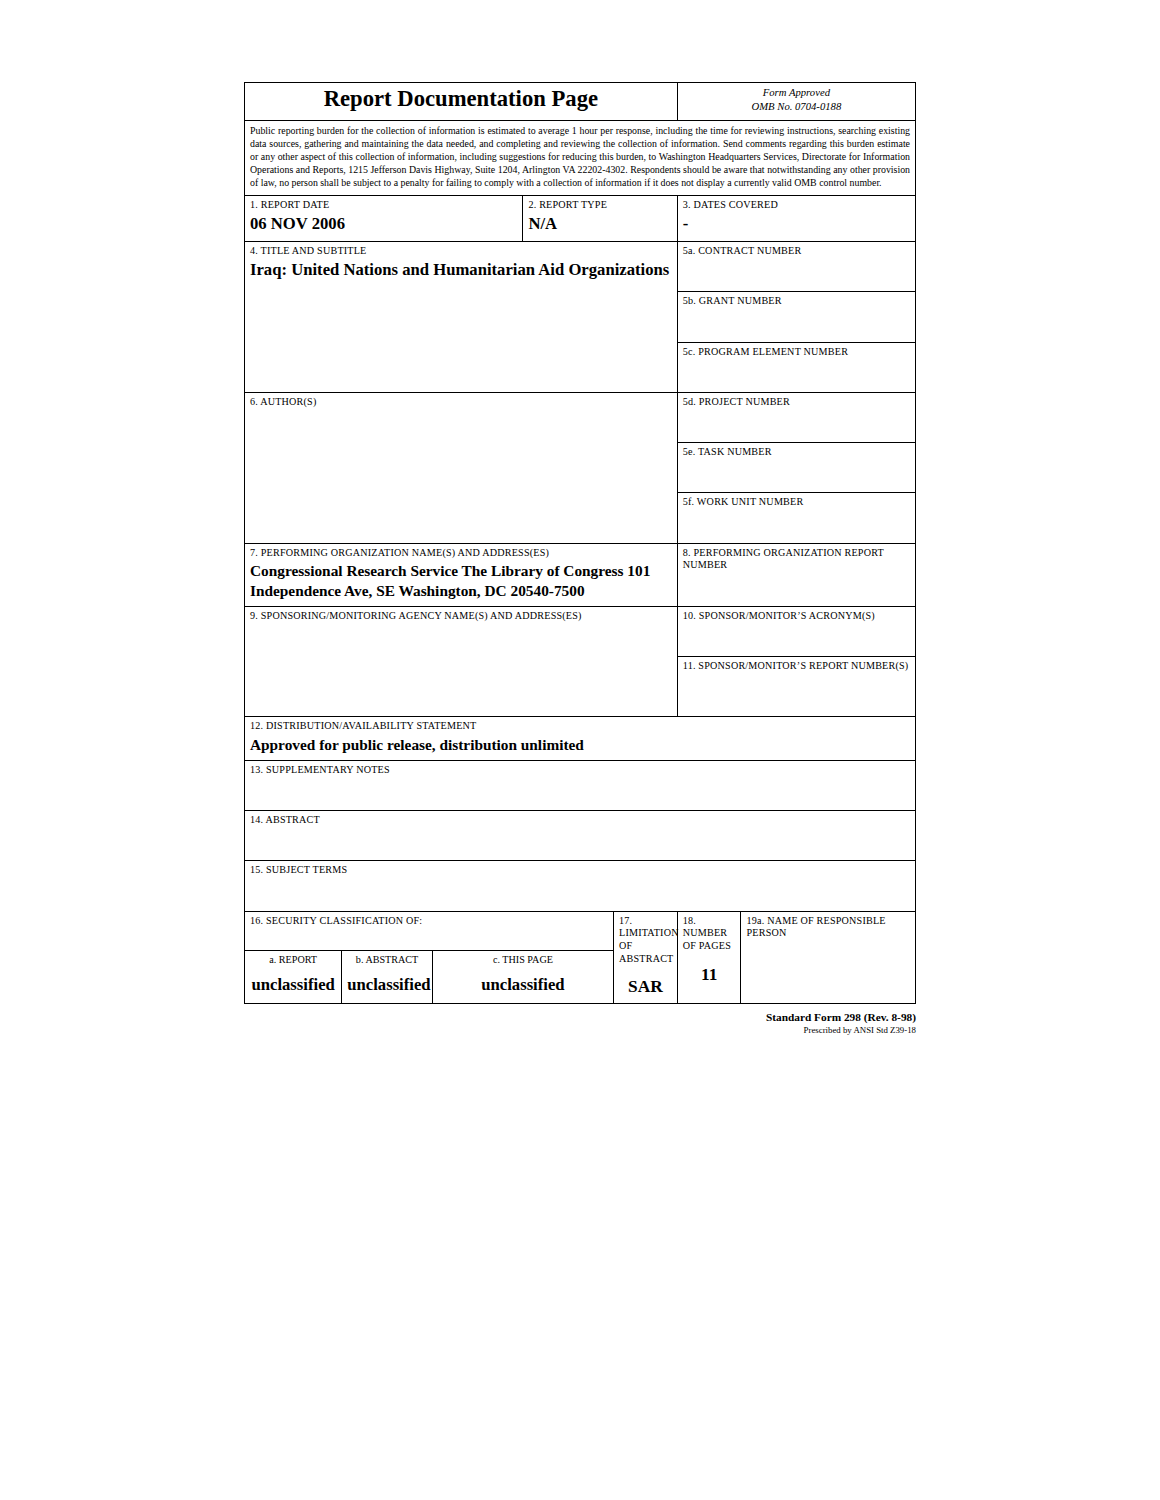| Report Documentation Page | Form Approved OMB No. 0704-0188 |
| Public reporting burden for the collection of information is estimated to average 1 hour per response, including the time for reviewing instructions, searching existing data sources, gathering and maintaining the data needed, and completing and reviewing the collection of information. Send comments regarding this burden estimate or any other aspect of this collection of information, including suggestions for reducing this burden, to Washington Headquarters Services, Directorate for Information Operations and Reports, 1215 Jefferson Davis Highway, Suite 1204, Arlington VA 22202-4302. Respondents should be aware that notwithstanding any other provision of law, no person shall be subject to a penalty for failing to comply with a collection of information if it does not display a currently valid OMB control number. |
| 1. REPORT DATE 06 NOV 2006 | 2. REPORT TYPE N/A | 3. DATES COVERED - |
| 4. TITLE AND SUBTITLE Iraq: United Nations and Humanitarian Aid Organizations | 5a. CONTRACT NUMBER |
| 5b. GRANT NUMBER |
| 5c. PROGRAM ELEMENT NUMBER |
| 6. AUTHOR(S) | 5d. PROJECT NUMBER |
| 5e. TASK NUMBER |
| 5f. WORK UNIT NUMBER |
| 7. PERFORMING ORGANIZATION NAME(S) AND ADDRESS(ES) Congressional Research Service The Library of Congress 101 Independence Ave, SE Washington, DC 20540-7500 | 8. PERFORMING ORGANIZATION REPORT NUMBER |
| 9. SPONSORING/MONITORING AGENCY NAME(S) AND ADDRESS(ES) | 10. SPONSOR/MONITOR’S ACRONYM(S) |
| 11. SPONSOR/MONITOR’S REPORT NUMBER(S) |
| 12. DISTRIBUTION/AVAILABILITY STATEMENT Approved for public release, distribution unlimited |
| 13. SUPPLEMENTARY NOTES |
| 14. ABSTRACT |
| 15. SUBJECT TERMS |
| 16. SECURITY CLASSIFICATION OF: | 17. LIMITATION OF ABSTRACT SAR | 18. NUMBER OF PAGES 11 | 19a. NAME OF RESPONSIBLE PERSON |
| a. REPORT unclassified | b. ABSTRACT unclassified | c. THIS PAGE unclassified |
Standard Form 298 (Rev. 8-98)
Prescribed by ANSI Std Z39-18